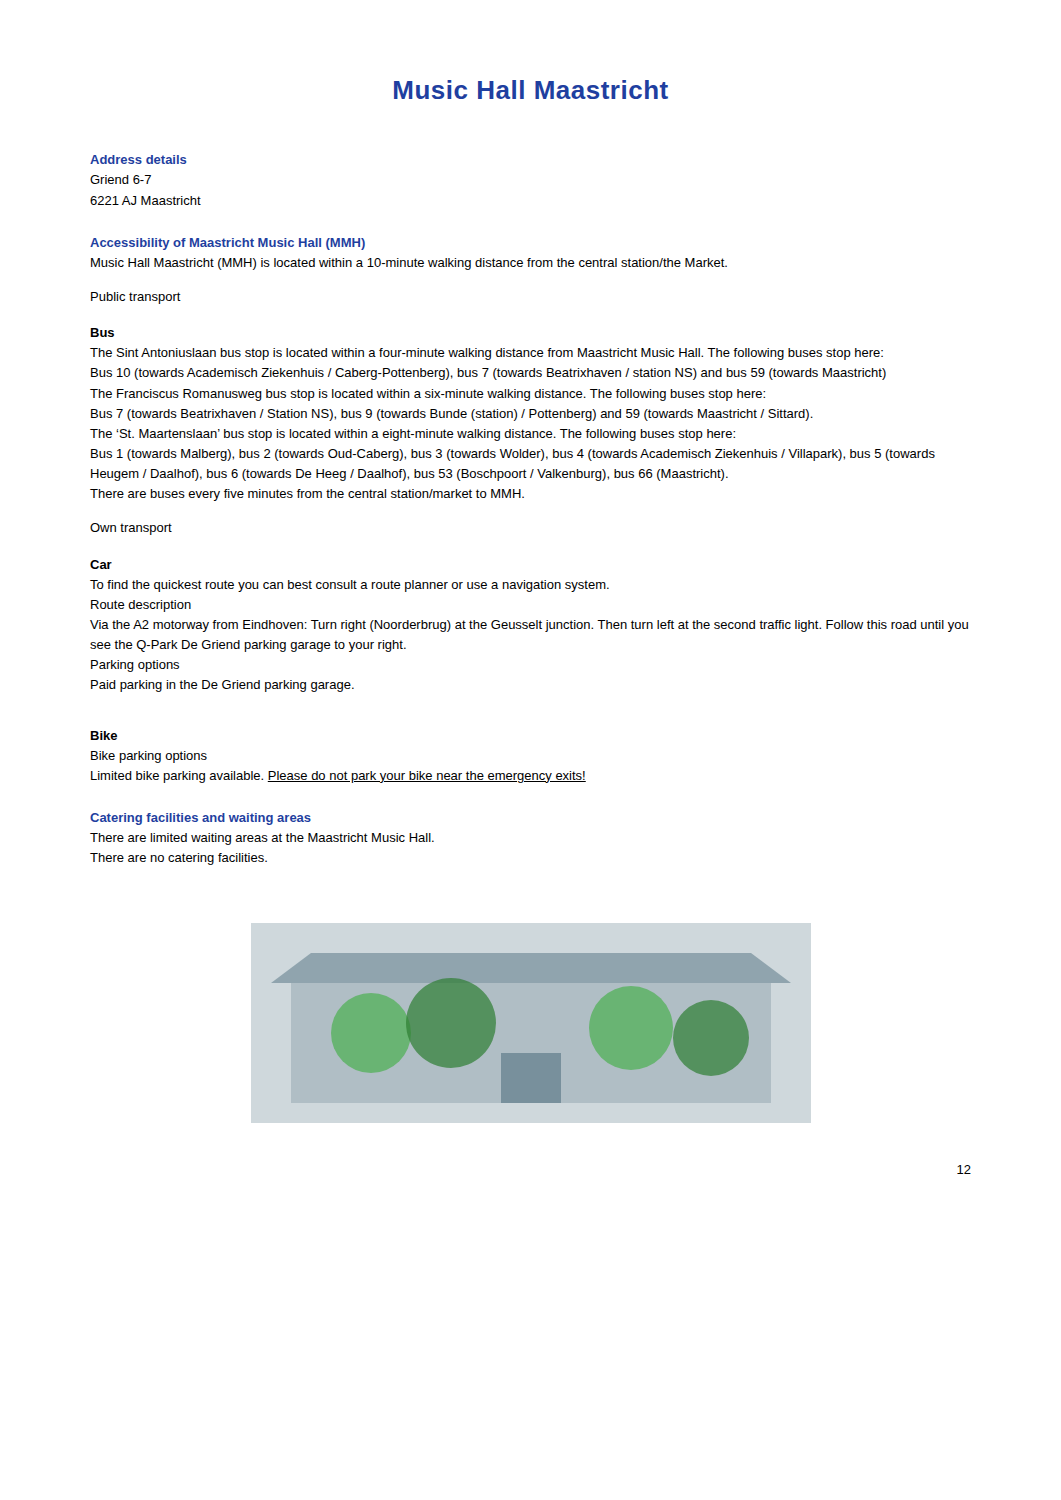Music Hall Maastricht
Address details
Griend 6-7
6221 AJ Maastricht
Accessibility of Maastricht Music Hall (MMH)
Music Hall Maastricht (MMH) is located within a 10-minute walking distance from the central station/the Market.
Public transport
Bus
The Sint Antoniuslaan bus stop is located within a four-minute walking distance from Maastricht Music Hall. The following buses stop here:
Bus 10 (towards Academisch Ziekenhuis / Caberg-Pottenberg), bus 7 (towards Beatrixhaven / station NS) and bus 59 (towards Maastricht)
The Franciscus Romanusweg bus stop is located within a six-minute walking distance. The following buses stop here:
Bus 7 (towards Beatrixhaven / Station NS), bus 9 (towards Bunde (station) / Pottenberg) and 59 (towards Maastricht / Sittard).
The ‘St. Maartenslaan’ bus stop is located within a eight-minute walking distance. The following buses stop here:
Bus 1 (towards Malberg), bus 2 (towards Oud-Caberg), bus 3 (towards Wolder), bus 4 (towards Academisch Ziekenhuis / Villapark), bus 5 (towards Heugem / Daalhof), bus 6 (towards De Heeg / Daalhof), bus 53 (Boschpoort / Valkenburg), bus 66 (Maastricht).
There are buses every five minutes from the central station/market to MMH.
Own transport
Car
To find the quickest route you can best consult a route planner or use a navigation system.
Route description
Via the A2 motorway from Eindhoven: Turn right (Noorderbrug) at the Geusselt junction. Then turn left at the second traffic light. Follow this road until you see the Q-Park De Griend parking garage to your right.
Parking options
Paid parking in the De Griend parking garage.
Bike
Bike parking options
Limited bike parking available. Please do not park your bike near the emergency exits!
Catering facilities and waiting areas
There are limited waiting areas at the Maastricht Music Hall.
There are no catering facilities.
12